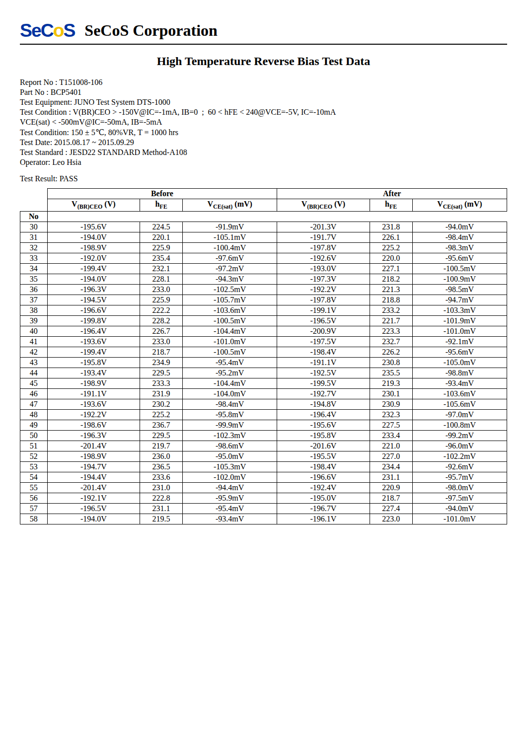SeCo S
SeCoS Corporation
High Temperature Reverse Bias Test Data
Report No : T151008-106
Part No : BCP5401
Test Equipment: JUNO Test System DTS-1000
Test Condition : V(BR)CEO > -150V@IC=-1mA, IB=0 ; 60 < hFE < 240@VCE=-5V, IC=-10mA
VCE(sat) < -500mV@IC=-50mA, IB=-5mA
Test Condition: 150 ± 5℃, 80%VR, T = 1000 hrs
Test Date: 2015.08.17 ~ 2015.09.29
Test Standard : JESD22 STANDARD Method-A108
Operator: Leo Hsia
Test Result: PASS
| | Before | After |
| --- | --- | --- |
| V (BR)CEO (V) | h FE | V CE(sat) (mV) | V (BR)CEO (V) | h FE | V CE(sat) (mV) |
| No | |
| 30 | -195.6V | 224.5 | -91.9mV | -201.3V | 231.8 | -94.0mV |
| 31 | -194.0V | 220.1 | -105.1mV | -191.7V | 226.1 | -98.4mV |
| 32 | -198.9V | 225.9 | -100.4mV | -197.8V | 225.2 | -98.3mV |
| 33 | -192.0V | 235.4 | -97.6mV | -192.6V | 220.0 | -95.6mV |
| 34 | -199.4V | 232.1 | -97.2mV | -193.0V | 227.1 | -100.5mV |
| 35 | -194.0V | 228.1 | -94.3mV | -197.3V | 218.2 | -100.9mV |
| 36 | -196.3V | 233.0 | -102.5mV | -192.2V | 221.3 | -98.5mV |
| 37 | -194.5V | 225.9 | -105.7mV | -197.8V | 218.8 | -94.7mV |
| 38 | -196.6V | 222.2 | -103.6mV | -199.1V | 233.2 | -103.3mV |
| 39 | -199.8V | 228.2 | -100.5mV | -196.5V | 221.7 | -101.9mV |
| 40 | -196.4V | 226.7 | -104.4mV | -200.9V | 223.3 | -101.0mV |
| 41 | -193.6V | 233.0 | -101.0mV | -197.5V | 232.7 | -92.1mV |
| 42 | -199.4V | 218.7 | -100.5mV | -198.4V | 226.2 | -95.6mV |
| 43 | -195.8V | 234.9 | -95.4mV | -191.1V | 230.8 | -105.0mV |
| 44 | -193.4V | 229.5 | -95.2mV | -192.5V | 235.5 | -98.8mV |
| 45 | -198.9V | 233.3 | -104.4mV | -199.5V | 219.3 | -93.4mV |
| 46 | -191.1V | 231.9 | -104.0mV | -192.7V | 230.1 | -103.6mV |
| 47 | -193.6V | 230.2 | -98.4mV | -194.8V | 230.9 | -105.6mV |
| 48 | -192.2V | 225.2 | -95.8mV | -196.4V | 232.3 | -97.0mV |
| 49 | -198.6V | 236.7 | -99.9mV | -195.6V | 227.5 | -100.8mV |
| 50 | -196.3V | 229.5 | -102.3mV | -195.8V | 233.4 | -99.2mV |
| 51 | -201.4V | 219.7 | -98.6mV | -201.6V | 221.0 | -96.0mV |
| 52 | -198.9V | 236.0 | -95.0mV | -195.5V | 227.0 | -102.2mV |
| 53 | -194.7V | 236.5 | -105.3mV | -198.4V | 234.4 | -92.6mV |
| 54 | -194.4V | 233.6 | -102.0mV | -196.6V | 231.1 | -95.7mV |
| 55 | -201.4V | 231.0 | -94.4mV | -192.4V | 220.9 | -98.0mV |
| 56 | -192.1V | 222.8 | -95.9mV | -195.0V | 218.7 | -97.5mV |
| 57 | -196.5V | 231.1 | -95.4mV | -196.7V | 227.4 | -94.0mV |
| 58 | -194.0V | 219.5 | -93.4mV | -196.1V | 223.0 | -101.0mV |